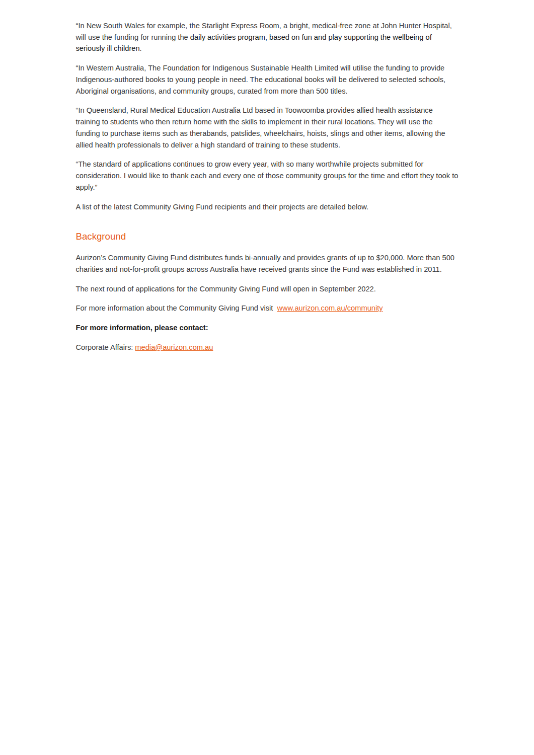“In New South Wales for example, the Starlight Express Room, a bright, medical-free zone at John Hunter Hospital, will use the funding for running the daily activities program, based on fun and play supporting the wellbeing of seriously ill children.
“In Western Australia, The Foundation for Indigenous Sustainable Health Limited will utilise the funding to provide Indigenous-authored books to young people in need. The educational books will be delivered to selected schools, Aboriginal organisations, and community groups, curated from more than 500 titles.
“In Queensland, Rural Medical Education Australia Ltd based in Toowoomba provides allied health assistance training to students who then return home with the skills to implement in their rural locations. They will use the funding to purchase items such as therabands, patslides, wheelchairs, hoists, slings and other items, allowing the allied health professionals to deliver a high standard of training to these students.
“The standard of applications continues to grow every year, with so many worthwhile projects submitted for consideration. I would like to thank each and every one of those community groups for the time and effort they took to apply.”
A list of the latest Community Giving Fund recipients and their projects are detailed below.
Background
Aurizon’s Community Giving Fund distributes funds bi-annually and provides grants of up to $20,000. More than 500 charities and not-for-profit groups across Australia have received grants since the Fund was established in 2011.
The next round of applications for the Community Giving Fund will open in September 2022.
For more information about the Community Giving Fund visit www.aurizon.com.au/community
For more information, please contact:
Corporate Affairs: media@aurizon.com.au